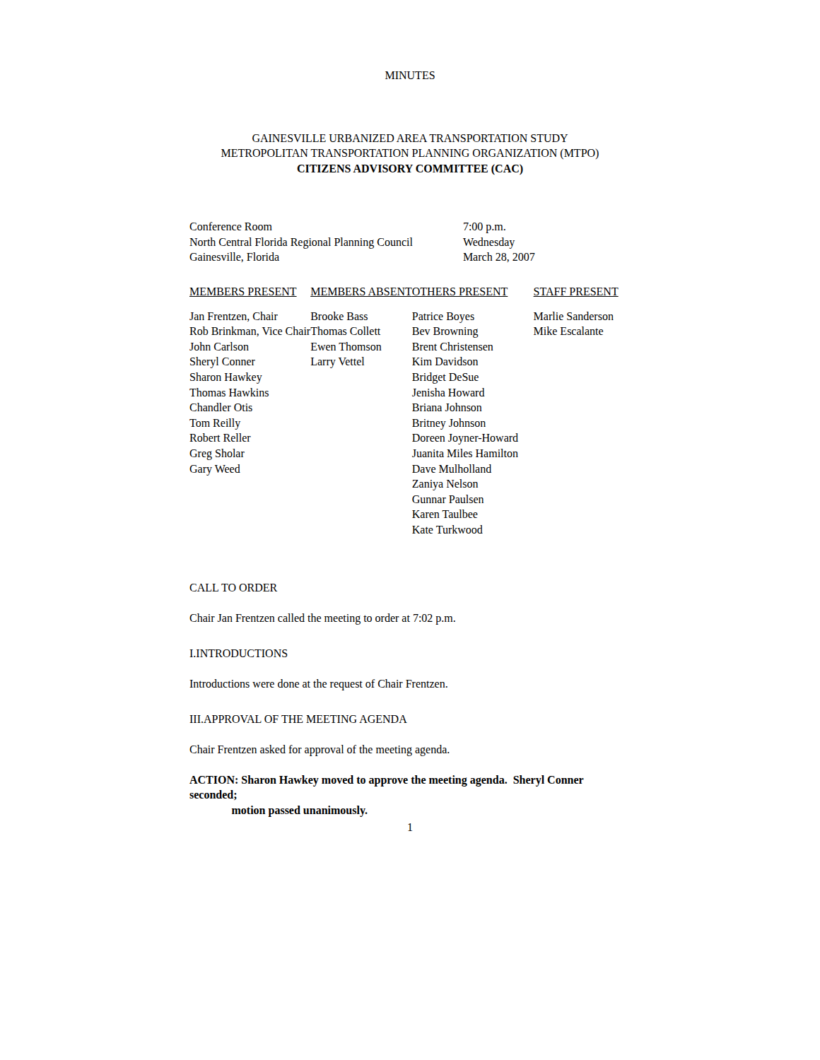MINUTES
GAINESVILLE URBANIZED AREA TRANSPORTATION STUDY
METROPOLITAN TRANSPORTATION PLANNING ORGANIZATION (MTPO)
CITIZENS ADVISORY COMMITTEE (CAC)
| Conference Room | 7:00 p.m. |
| North Central Florida Regional Planning Council | Wednesday |
| Gainesville, Florida | March 28, 2007 |
| MEMBERS PRESENT | MEMBERS ABSENT | OTHERS PRESENT | STAFF PRESENT |
| --- | --- | --- | --- |
| Jan Frentzen, Chair Rob Brinkman, Vice Chair John Carlson Sheryl Conner Sharon Hawkey Thomas Hawkins Chandler Otis Tom Reilly Robert Reller Greg Sholar Gary Weed | Brooke Bass Thomas Collett Ewen Thomson Larry Vettel | Patrice Boyes Bev Browning Brent Christensen Kim Davidson Bridget DeSue Jenisha Howard Briana Johnson Britney Johnson Doreen Joyner-Howard Juanita Miles Hamilton Dave Mulholland Zaniya Nelson Gunnar Paulsen Karen Taulbee Kate Turkwood | Marlie Sanderson Mike Escalante |
CALL TO ORDER
Chair Jan Frentzen called the meeting to order at 7:02 p.m.
I. INTRODUCTIONS
Introductions were done at the request of Chair Frentzen.
III. APPROVAL OF THE MEETING AGENDA
Chair Frentzen asked for approval of the meeting agenda.
ACTION: Sharon Hawkey moved to approve the meeting agenda. Sheryl Conner seconded; motion passed unanimously.
1